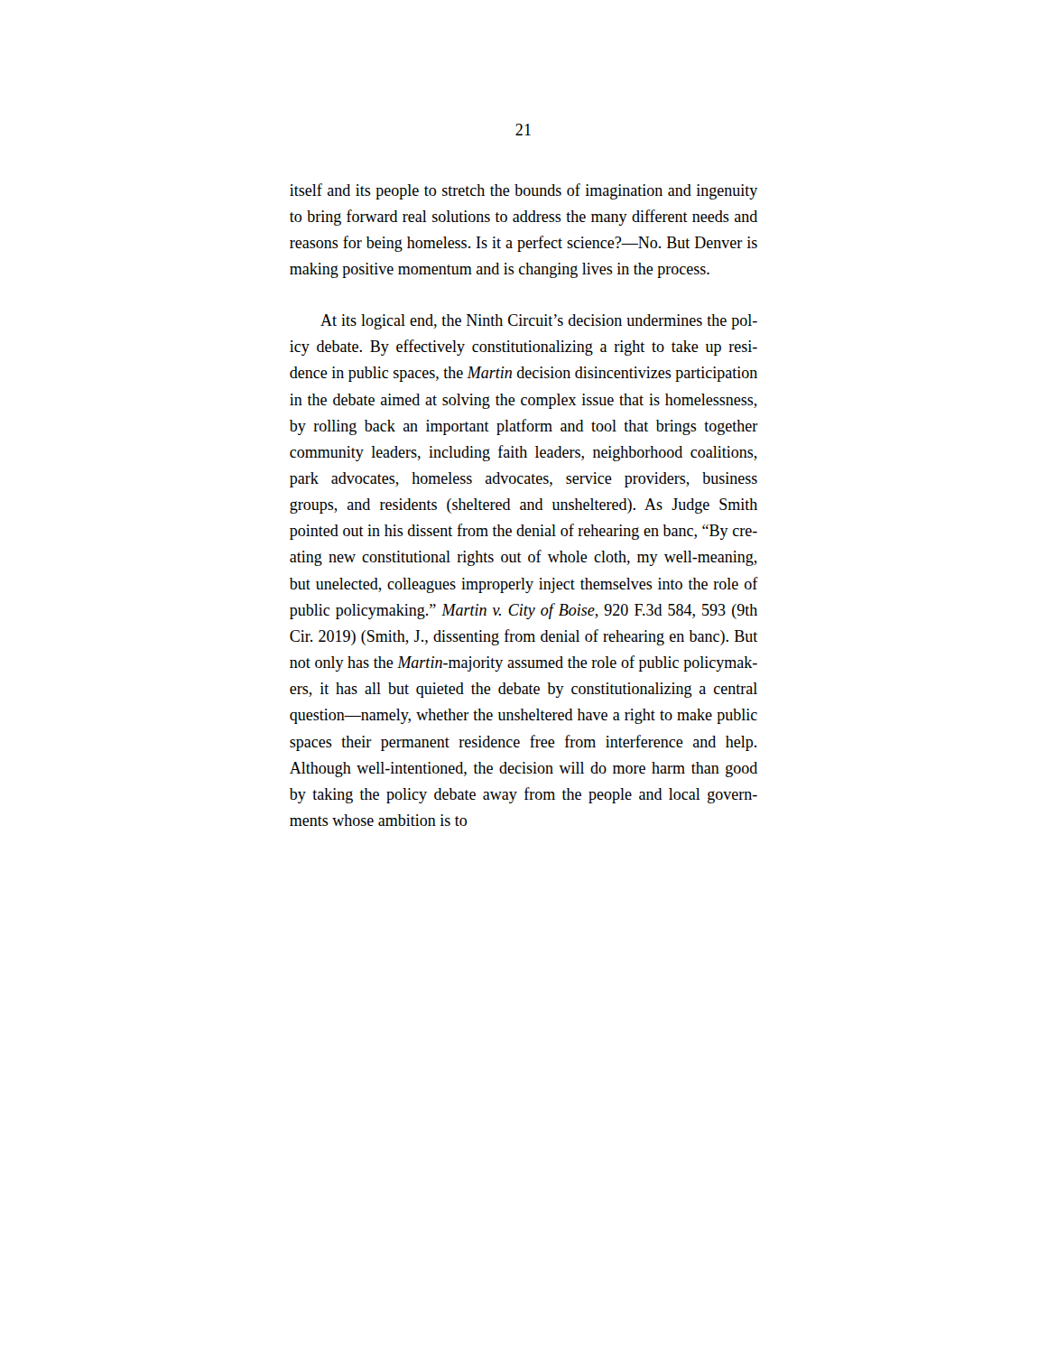21
itself and its people to stretch the bounds of imagination and ingenuity to bring forward real solutions to address the many different needs and reasons for being homeless. Is it a perfect science?—No. But Denver is making positive momentum and is changing lives in the process.
At its logical end, the Ninth Circuit’s decision undermines the policy debate. By effectively constitutionalizing a right to take up residence in public spaces, the Martin decision disincentivizes participation in the debate aimed at solving the complex issue that is homelessness, by rolling back an important platform and tool that brings together community leaders, including faith leaders, neighborhood coalitions, park advocates, homeless advocates, service providers, business groups, and residents (sheltered and unsheltered). As Judge Smith pointed out in his dissent from the denial of rehearing en banc, “By creating new constitutional rights out of whole cloth, my well-meaning, but unelected, colleagues improperly inject themselves into the role of public policymaking.” Martin v. City of Boise, 920 F.3d 584, 593 (9th Cir. 2019) (Smith, J., dissenting from denial of rehearing en banc). But not only has the Martin-majority assumed the role of public policymakers, it has all but quieted the debate by constitutionalizing a central question—namely, whether the unsheltered have a right to make public spaces their permanent residence free from interference and help. Although well-intentioned, the decision will do more harm than good by taking the policy debate away from the people and local governments whose ambition is to